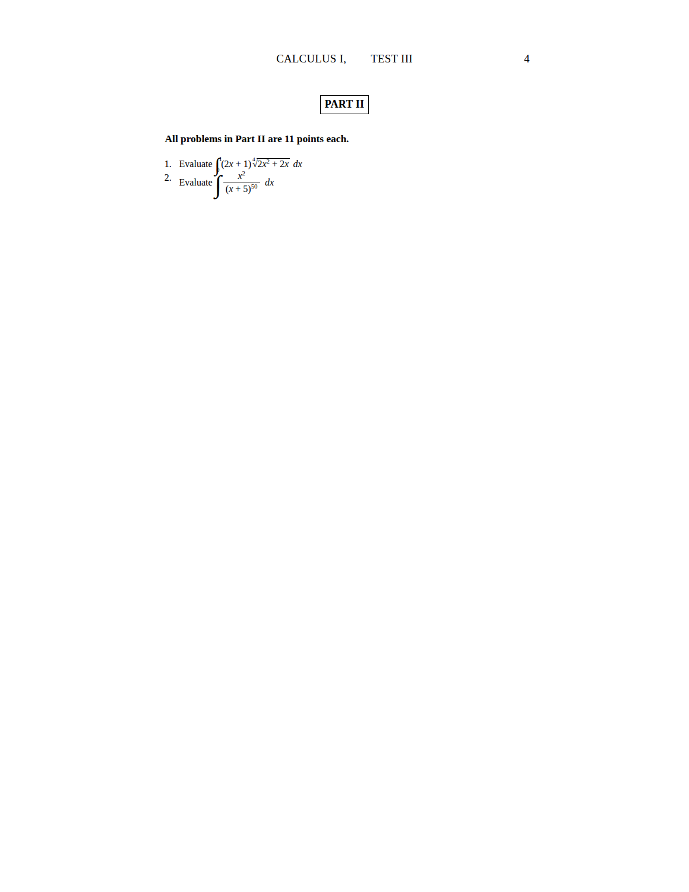CALCULUS I, TEST III
4
PART II
All problems in Part II are 11 points each.
1. Evaluate 1∫0(2x + 1)4√2x2 + 2x dx
2. Evaluate ∫x2(x + 5)50 dx